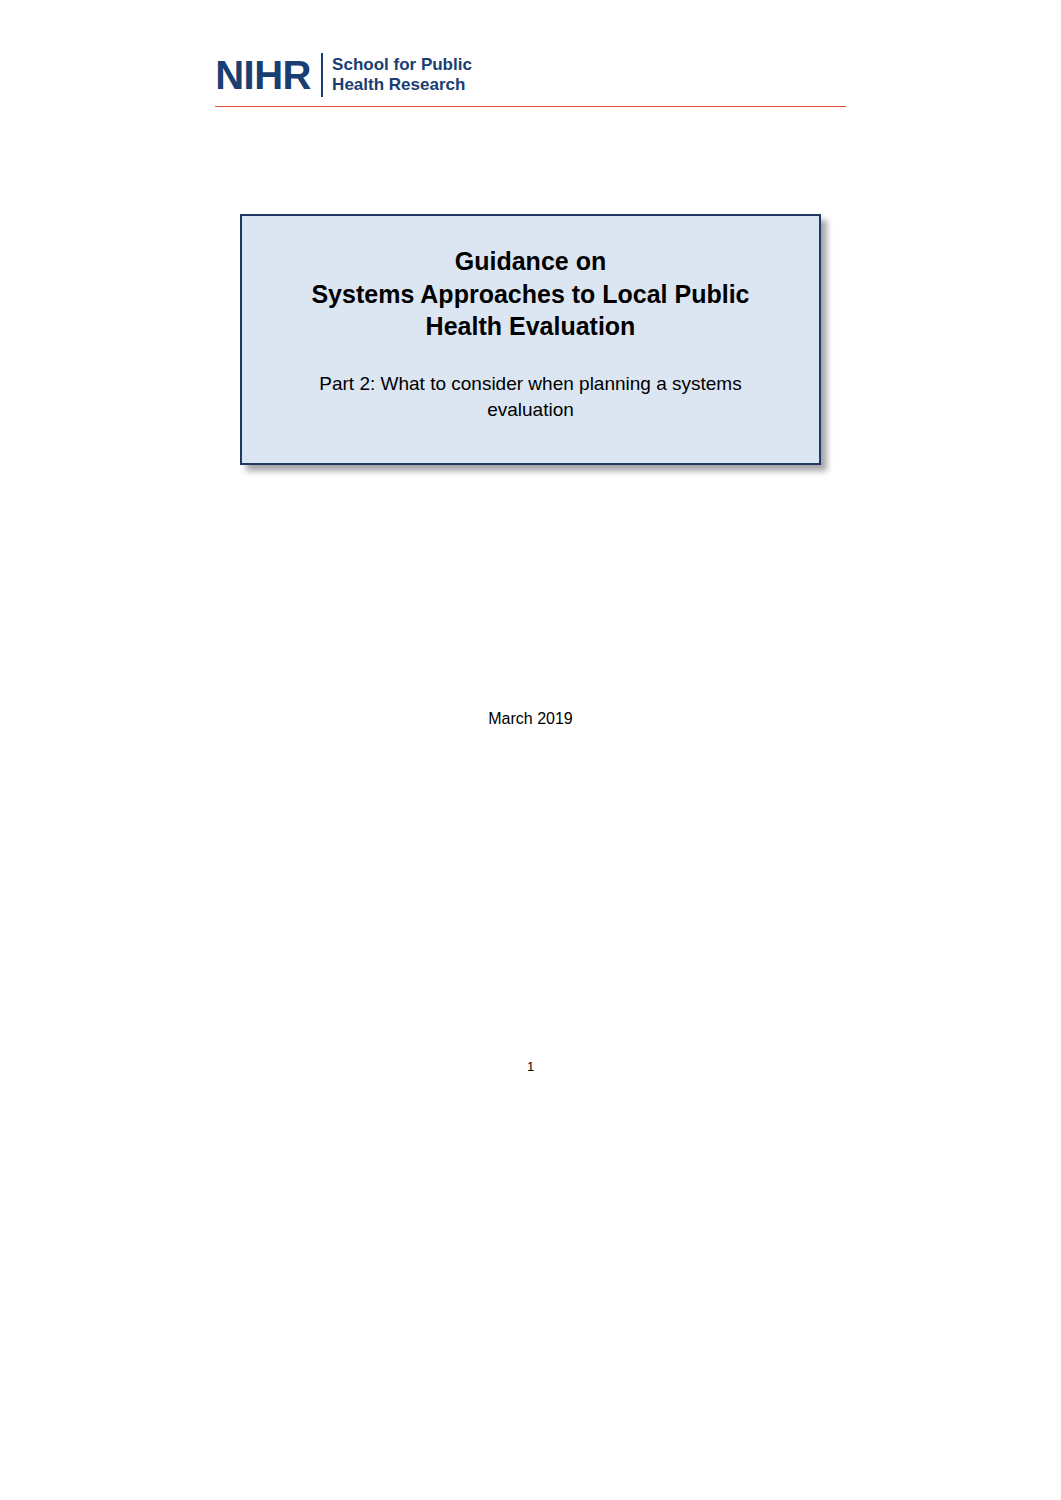NIHR School for PublicHealth Research
Guidance on
Systems Approaches to Local Public Health Evaluation
Part 2: What to consider when planning a systems evaluation
March 2019
1